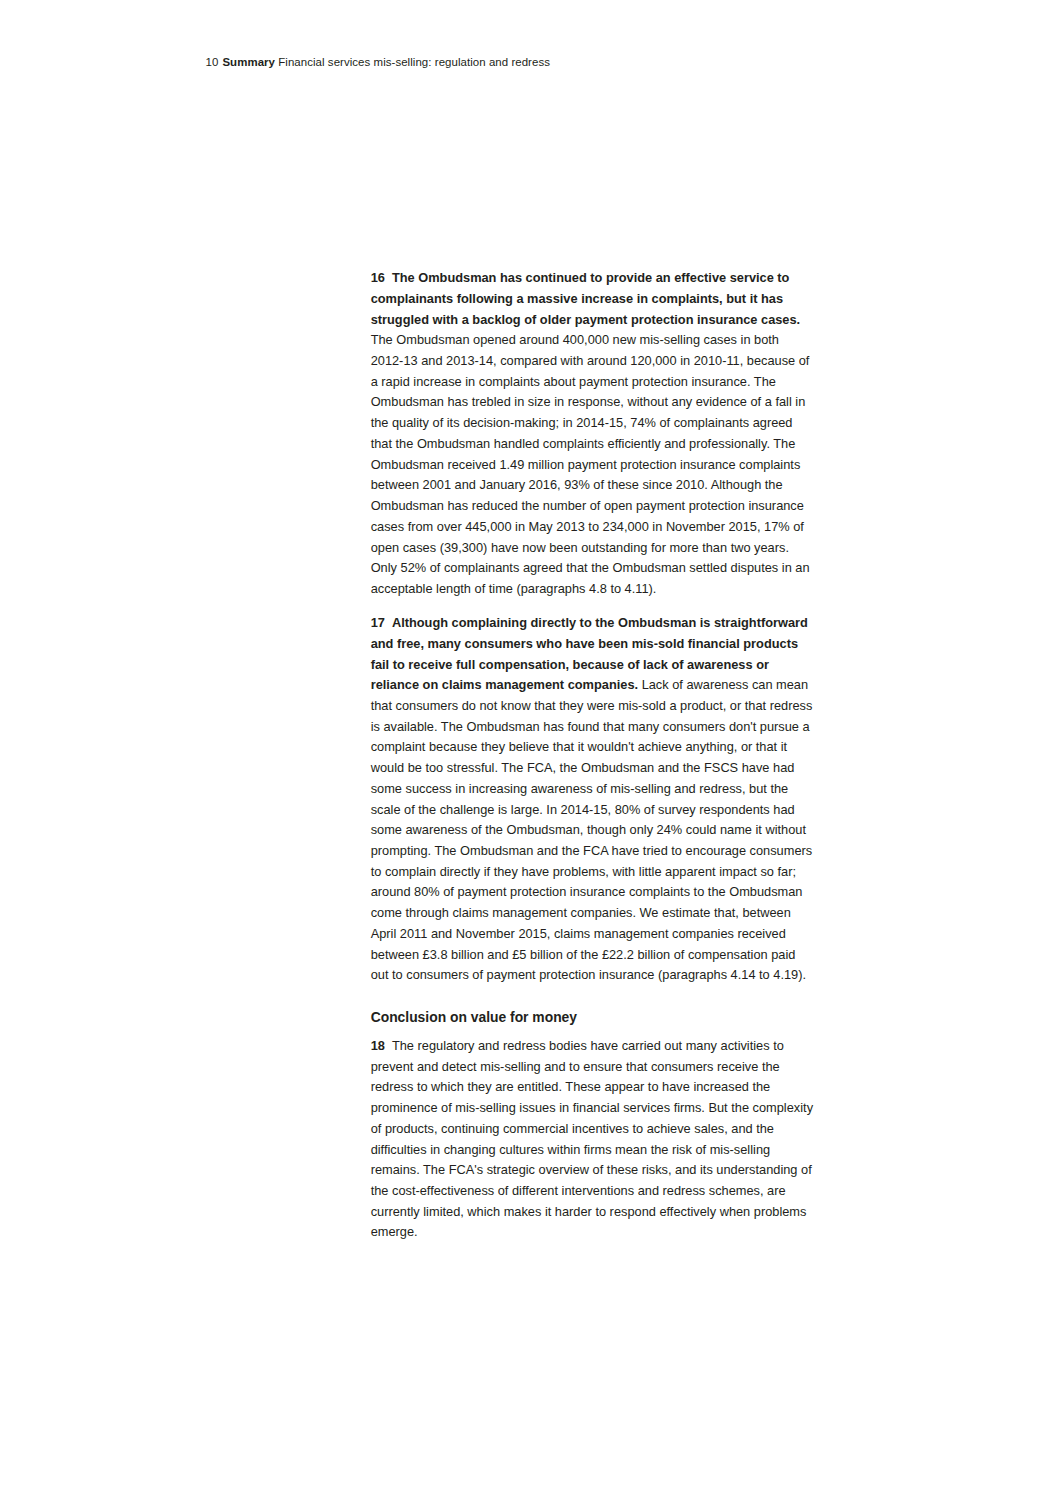10 Summary Financial services mis-selling: regulation and redress
16 The Ombudsman has continued to provide an effective service to complainants following a massive increase in complaints, but it has struggled with a backlog of older payment protection insurance cases. The Ombudsman opened around 400,000 new mis-selling cases in both 2012-13 and 2013-14, compared with around 120,000 in 2010-11, because of a rapid increase in complaints about payment protection insurance. The Ombudsman has trebled in size in response, without any evidence of a fall in the quality of its decision-making; in 2014-15, 74% of complainants agreed that the Ombudsman handled complaints efficiently and professionally. The Ombudsman received 1.49 million payment protection insurance complaints between 2001 and January 2016, 93% of these since 2010. Although the Ombudsman has reduced the number of open payment protection insurance cases from over 445,000 in May 2013 to 234,000 in November 2015, 17% of open cases (39,300) have now been outstanding for more than two years. Only 52% of complainants agreed that the Ombudsman settled disputes in an acceptable length of time (paragraphs 4.8 to 4.11).
17 Although complaining directly to the Ombudsman is straightforward and free, many consumers who have been mis-sold financial products fail to receive full compensation, because of lack of awareness or reliance on claims management companies. Lack of awareness can mean that consumers do not know that they were mis-sold a product, or that redress is available. The Ombudsman has found that many consumers don't pursue a complaint because they believe that it wouldn't achieve anything, or that it would be too stressful. The FCA, the Ombudsman and the FSCS have had some success in increasing awareness of mis-selling and redress, but the scale of the challenge is large. In 2014-15, 80% of survey respondents had some awareness of the Ombudsman, though only 24% could name it without prompting. The Ombudsman and the FCA have tried to encourage consumers to complain directly if they have problems, with little apparent impact so far; around 80% of payment protection insurance complaints to the Ombudsman come through claims management companies. We estimate that, between April 2011 and November 2015, claims management companies received between £3.8 billion and £5 billion of the £22.2 billion of compensation paid out to consumers of payment protection insurance (paragraphs 4.14 to 4.19).
Conclusion on value for money
18 The regulatory and redress bodies have carried out many activities to prevent and detect mis-selling and to ensure that consumers receive the redress to which they are entitled. These appear to have increased the prominence of mis-selling issues in financial services firms. But the complexity of products, continuing commercial incentives to achieve sales, and the difficulties in changing cultures within firms mean the risk of mis-selling remains. The FCA's strategic overview of these risks, and its understanding of the cost-effectiveness of different interventions and redress schemes, are currently limited, which makes it harder to respond effectively when problems emerge.